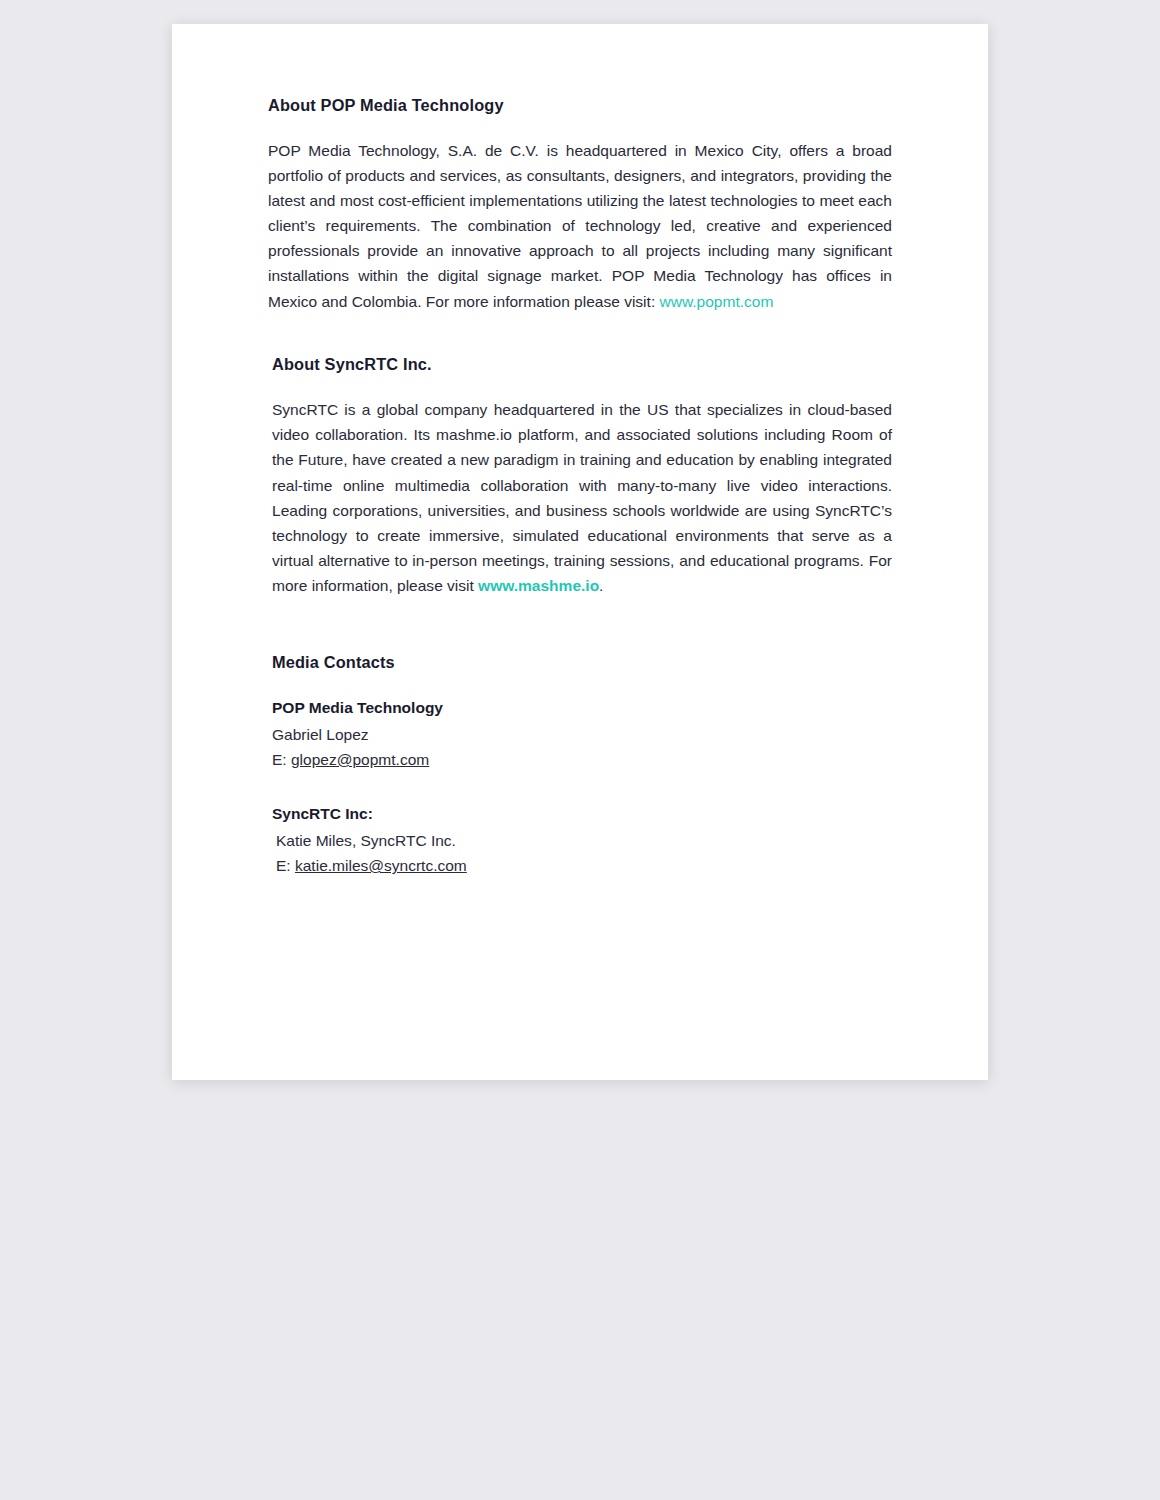About POP Media Technology
POP Media Technology, S.A. de C.V. is headquartered in Mexico City, offers a broad portfolio of products and services, as consultants, designers, and integrators, providing the latest and most cost-efficient implementations utilizing the latest technologies to meet each client’s requirements. The combination of technology led, creative and experienced professionals provide an innovative approach to all projects including many significant installations within the digital signage market. POP Media Technology has offices in Mexico and Colombia. For more information please visit: www.popmt.com
About SyncRTC Inc.
SyncRTC is a global company headquartered in the US that specializes in cloud-based video collaboration. Its mashme.io platform, and associated solutions including Room of the Future, have created a new paradigm in training and education by enabling integrated real-time online multimedia collaboration with many-to-many live video interactions. Leading corporations, universities, and business schools worldwide are using SyncRTC’s technology to create immersive, simulated educational environments that serve as a virtual alternative to in-person meetings, training sessions, and educational programs. For more information, please visit www.mashme.io.
Media Contacts
POP Media Technology Gabriel Lopez E: glopez@popmt.com
SyncRTC Inc: Katie Miles, SyncRTC Inc. E: katie.miles@syncrtc.com